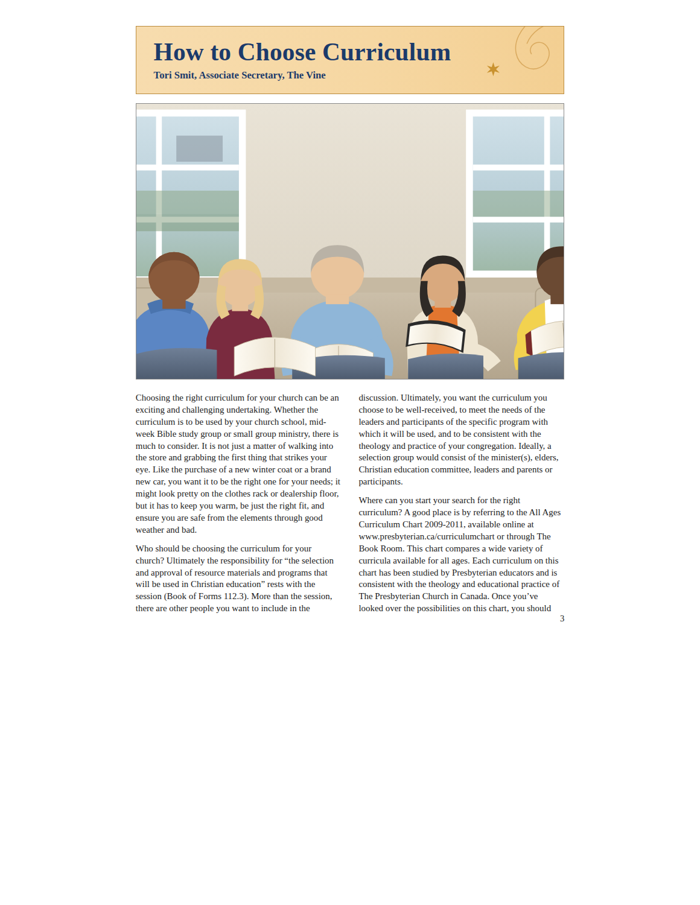How to Choose Curriculum
Tori Smit, Associate Secretary, The Vine
Choosing the right curriculum for your church can be an exciting and challenging undertaking. Whether the curriculum is to be used by your church school, mid-week Bible study group or small group ministry, there is much to consider. It is not just a matter of walking into the store and grabbing the first thing that strikes your eye. Like the purchase of a new winter coat or a brand new car, you want it to be the right one for your needs; it might look pretty on the clothes rack or dealership floor, but it has to keep you warm, be just the right fit, and ensure you are safe from the elements through good weather and bad.
Who should be choosing the curriculum for your church? Ultimately the responsibility for “the selection and approval of resource materials and programs that will be used in Christian education” rests with the session (Book of Forms 112.3). More than the session, there are other people you want to include in the discussion. Ultimately, you want the curriculum you choose to be well-received, to meet the needs of the leaders and participants of the specific program with which it will be used, and to be consistent with the theology and practice of your congregation. Ideally, a selection group would consist of the minister(s), elders, Christian education committee, leaders and parents or participants.
Where can you start your search for the right curriculum? A good place is by referring to the All Ages Curriculum Chart 2009-2011, available online at www.presbyterian.ca/curriculumchart or through The Book Room. This chart compares a wide variety of curricula available for all ages. Each curriculum on this chart has been studied by Presbyterian educators and is consistent with the theology and educational practice of The Presbyterian Church in Canada. Once you’ve looked over the possibilities on this chart, you should
3